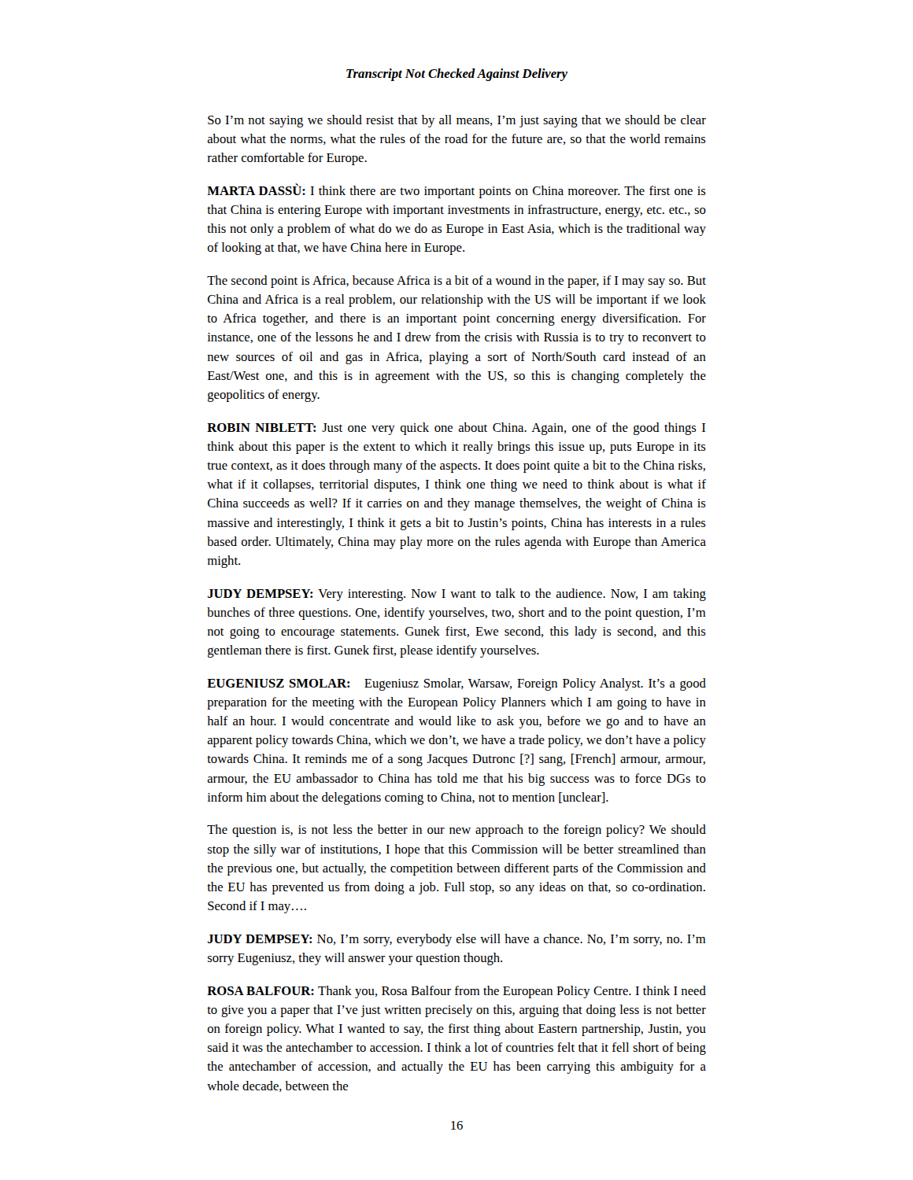Transcript Not Checked Against Delivery
So I’m not saying we should resist that by all means, I’m just saying that we should be clear about what the norms, what the rules of the road for the future are, so that the world remains rather comfortable for Europe.
MARTA DASSÙ: I think there are two important points on China moreover. The first one is that China is entering Europe with important investments in infrastructure, energy, etc. etc., so this not only a problem of what do we do as Europe in East Asia, which is the traditional way of looking at that, we have China here in Europe.
The second point is Africa, because Africa is a bit of a wound in the paper, if I may say so. But China and Africa is a real problem, our relationship with the US will be important if we look to Africa together, and there is an important point concerning energy diversification. For instance, one of the lessons he and I drew from the crisis with Russia is to try to reconvert to new sources of oil and gas in Africa, playing a sort of North/South card instead of an East/West one, and this is in agreement with the US, so this is changing completely the geopolitics of energy.
ROBIN NIBLETT: Just one very quick one about China. Again, one of the good things I think about this paper is the extent to which it really brings this issue up, puts Europe in its true context, as it does through many of the aspects. It does point quite a bit to the China risks, what if it collapses, territorial disputes, I think one thing we need to think about is what if China succeeds as well? If it carries on and they manage themselves, the weight of China is massive and interestingly, I think it gets a bit to Justin’s points, China has interests in a rules based order. Ultimately, China may play more on the rules agenda with Europe than America might.
JUDY DEMPSEY: Very interesting. Now I want to talk to the audience. Now, I am taking bunches of three questions. One, identify yourselves, two, short and to the point question, I’m not going to encourage statements. Gunek first, Ewe second, this lady is second, and this gentleman there is first. Gunek first, please identify yourselves.
EUGENIUSZ SMOLAR: Eugeniusz Smolar, Warsaw, Foreign Policy Analyst. It’s a good preparation for the meeting with the European Policy Planners which I am going to have in half an hour. I would concentrate and would like to ask you, before we go and to have an apparent policy towards China, which we don’t, we have a trade policy, we don’t have a policy towards China. It reminds me of a song Jacques Dutronc [?] sang, [French] armour, armour, armour, the EU ambassador to China has told me that his big success was to force DGs to inform him about the delegations coming to China, not to mention [unclear].
The question is, is not less the better in our new approach to the foreign policy? We should stop the silly war of institutions, I hope that this Commission will be better streamlined than the previous one, but actually, the competition between different parts of the Commission and the EU has prevented us from doing a job. Full stop, so any ideas on that, so co-ordination. Second if I may….
JUDY DEMPSEY: No, I’m sorry, everybody else will have a chance. No, I’m sorry, no. I’m sorry Eugeniusz, they will answer your question though.
ROSA BALFOUR: Thank you, Rosa Balfour from the European Policy Centre. I think I need to give you a paper that I’ve just written precisely on this, arguing that doing less is not better on foreign policy. What I wanted to say, the first thing about Eastern partnership, Justin, you said it was the antechamber to accession. I think a lot of countries felt that it fell short of being the antechamber of accession, and actually the EU has been carrying this ambiguity for a whole decade, between the
16